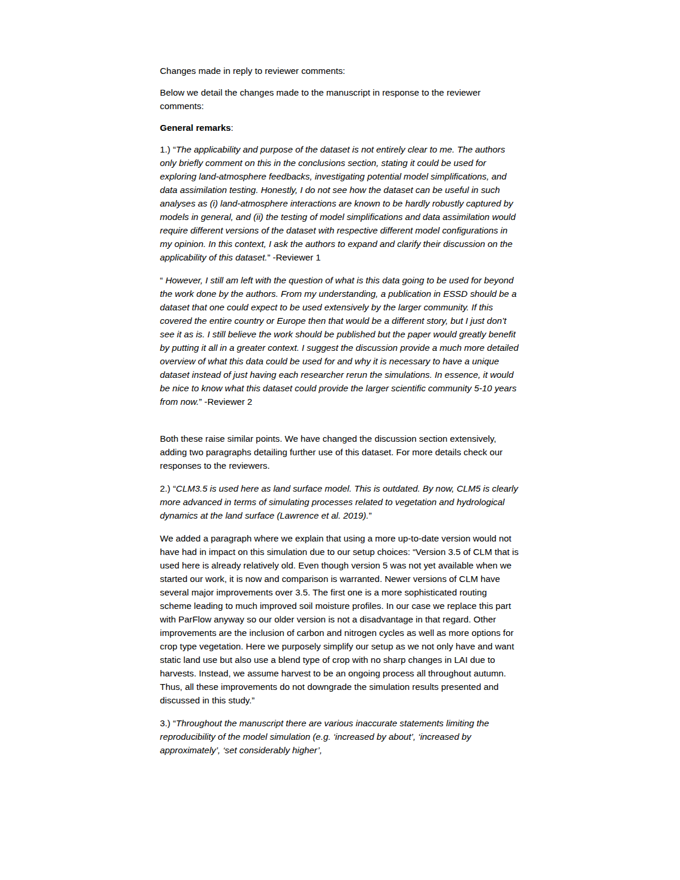Changes made in reply to reviewer comments:
Below we detail the changes made to the manuscript in response to the reviewer comments:
General remarks:
1.) “The applicability and purpose of the dataset is not entirely clear to me. The authors only briefly comment on this in the conclusions section, stating it could be used for exploring land-atmosphere feedbacks, investigating potential model simplifications, and data assimilation testing. Honestly, I do not see how the dataset can be useful in such analyses as (i) land-atmosphere interactions are known to be hardly robustly captured by models in general, and (ii) the testing of model simplifications and data assimilation would require different versions of the dataset with respective different model configurations in my opinion. In this context, I ask the authors to expand and clarify their discussion on the applicability of this dataset.” -Reviewer 1
“ However, I still am left with the question of what is this data going to be used for beyond the work done by the authors. From my understanding, a publication in ESSD should be a dataset that one could expect to be used extensively by the larger community. If this covered the entire country or Europe then that would be a different story, but I just don’t see it as is. I still believe the work should be published but the paper would greatly benefit by putting it all in a greater context. I suggest the discussion provide a much more detailed overview of what this data could be used for and why it is necessary to have a unique dataset instead of just having each researcher rerun the simulations. In essence, it would be nice to know what this dataset could provide the larger scientific community 5-10 years from now.” -Reviewer 2
Both these raise similar points. We have changed the discussion section extensively, adding two paragraphs detailing further use of this dataset. For more details check our responses to the reviewers.
2.) “CLM3.5 is used here as land surface model. This is outdated. By now, CLM5 is clearly more advanced in terms of simulating processes related to vegetation and hydrological dynamics at the land surface (Lawrence et al. 2019).”
We added a paragraph where we explain that using a more up-to-date version would not have had in impact on this simulation due to our setup choices: “Version 3.5 of CLM that is used here is already relatively old. Even though version 5 was not yet available when we started our work, it is now and comparison is warranted. Newer versions of CLM have several major improvements over 3.5. The first one is a more sophisticated routing scheme leading to much improved soil moisture profiles. In our case we replace this part with ParFlow anyway so our older version is not a disadvantage in that regard. Other improvements are the inclusion of carbon and nitrogen cycles as well as more options for crop type vegetation. Here we purposely simplify our setup as we not only have and want static land use but also use a blend type of crop with no sharp changes in LAI due to harvests. Instead, we assume harvest to be an ongoing process all throughout autumn. Thus, all these improvements do not downgrade the simulation results presented and discussed in this study.”
3.) “Throughout the manuscript there are various inaccurate statements limiting the reproducibility of the model simulation (e.g. ‘increased by about’, ‘increased by approximately’, ‘set considerably higher’,